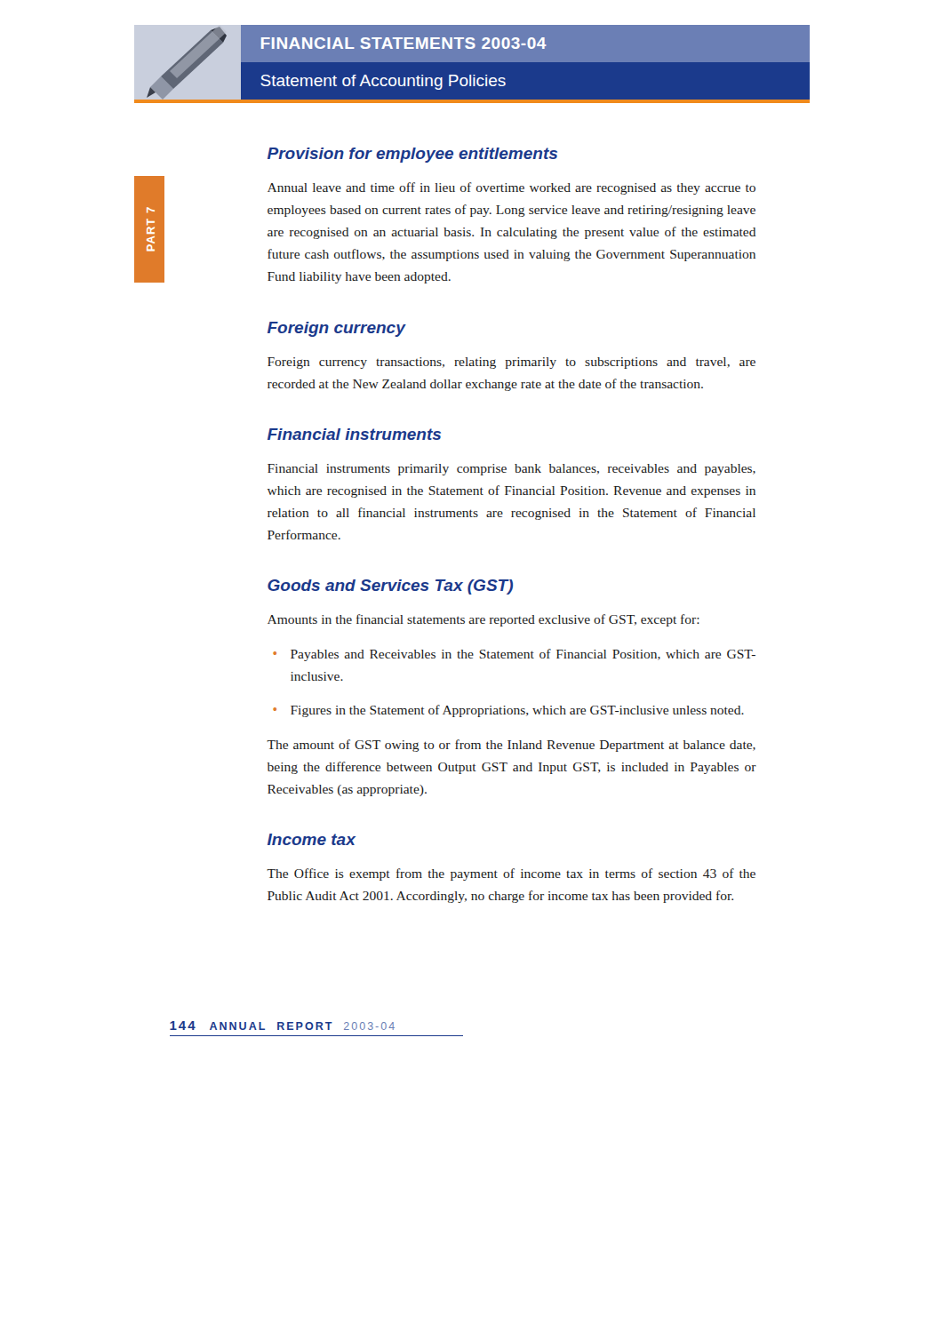Financial Statements 2003-04
Statement of Accounting Policies
PART 7
Provision for employee entitlements
Annual leave and time off in lieu of overtime worked are recognised as they accrue to employees based on current rates of pay. Long service leave and retiring/resigning leave are recognised on an actuarial basis. In calculating the present value of the estimated future cash outflows, the assumptions used in valuing the Government Superannuation Fund liability have been adopted.
Foreign currency
Foreign currency transactions, relating primarily to subscriptions and travel, are recorded at the New Zealand dollar exchange rate at the date of the transaction.
Financial instruments
Financial instruments primarily comprise bank balances, receivables and payables, which are recognised in the Statement of Financial Position. Revenue and expenses in relation to all financial instruments are recognised in the Statement of Financial Performance.
Goods and Services Tax (GST)
Amounts in the financial statements are reported exclusive of GST, except for:
Payables and Receivables in the Statement of Financial Position, which are GST-inclusive.
Figures in the Statement of Appropriations, which are GST-inclusive unless noted.
The amount of GST owing to or from the Inland Revenue Department at balance date, being the difference between Output GST and Input GST, is included in Payables or Receivables (as appropriate).
Income tax
The Office is exempt from the payment of income tax in terms of section 43 of the Public Audit Act 2001. Accordingly, no charge for income tax has been provided for.
144 ANNUAL REPORT 2003-04